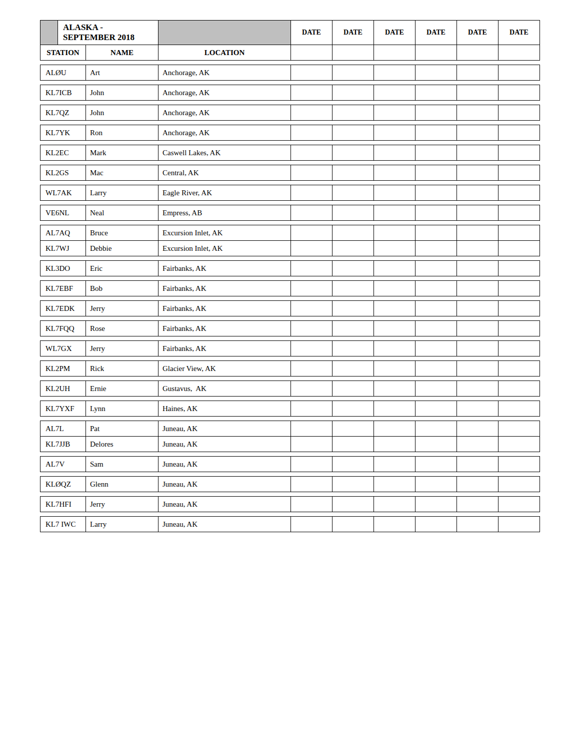| | ALASKA - SEPTEMBER 2018 | | DATE | DATE | DATE | DATE | DATE | DATE |
| STATION | NAME | LOCATION | | | | | | |
| ALØU | Art | Anchorage, AK | | | | | | |
| KL7ICB | John | Anchorage, AK | | | | | | |
| KL7QZ | John | Anchorage, AK | | | | | | |
| KL7YK | Ron | Anchorage, AK | | | | | | |
| KL2EC | Mark | Caswell Lakes, AK | | | | | | |
| KL2GS | Mac | Central, AK | | | | | | |
| WL7AK | Larry | Eagle River, AK | | | | | | |
| VE6NL | Neal | Empress, AB | | | | | | |
| AL7AQ | Bruce | Excursion Inlet, AK | | | | | | |
| KL7WJ | Debbie | Excursion Inlet, AK | | | | | | |
| KL3DO | Eric | Fairbanks, AK | | | | | | |
| KL7EBF | Bob | Fairbanks, AK | | | | | | |
| KL7EDK | Jerry | Fairbanks, AK | | | | | | |
| KL7FQQ | Rose | Fairbanks, AK | | | | | | |
| WL7GX | Jerry | Fairbanks, AK | | | | | | |
| KL2PM | Rick | Glacier View, AK | | | | | | |
| KL2UH | Ernie | Gustavus, AK | | | | | | |
| KL7YXF | Lynn | Haines, AK | | | | | | |
| AL7L | Pat | Juneau, AK | | | | | | |
| KL7JJB | Delores | Juneau, AK | | | | | | |
| AL7V | Sam | Juneau, AK | | | | | | |
| KLØQZ | Glenn | Juneau, AK | | | | | | |
| KL7HFI | Jerry | Juneau, AK | | | | | | |
| KL7 IWC | Larry | Juneau, AK | | | | | | |